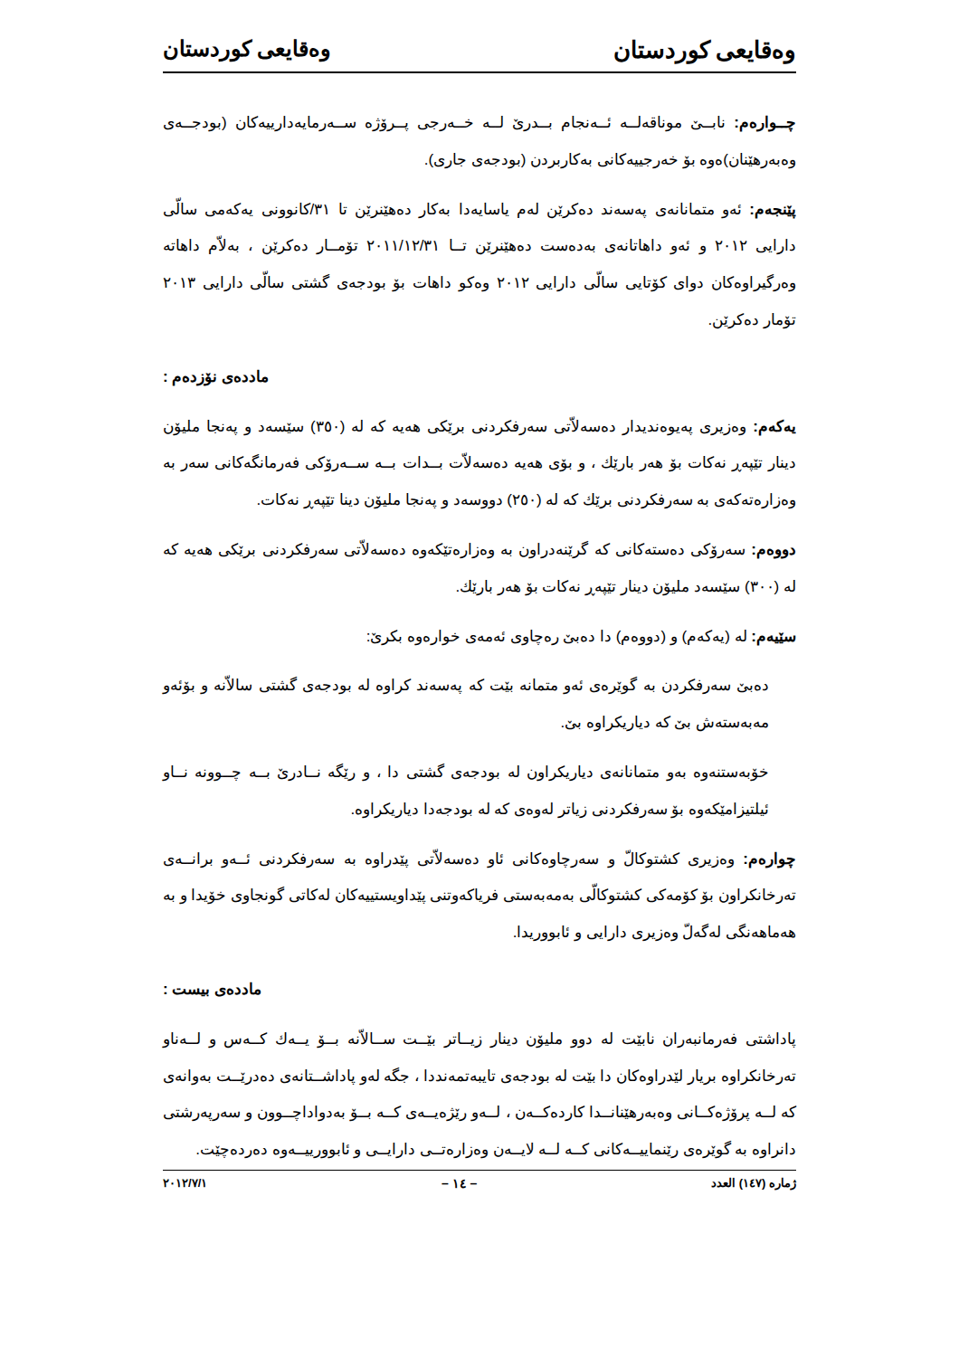وەقایعی کوردستان
وەقایعی کوردستان
چــوارەم: نابــێ موناقەلــە ئــەنجام بــدرێ لــە خــەرجی پــرۆژە ســەرمایەدارییەکان (بودجــەی وەبەرهێنان)ەوە بۆ خەرجییەکانی بەکاربردن (بودجەی جاری).
پێنجەم: ئەو متمانانەی پەسەند دەکرێن لەم یاسایەدا بەکار دەهێنرێن تا ٣١/کانوونی یەکەمی سالّی دارایی ٢٠١٢ و ئەو داهاتانەی بەدەست دەهێنرێن تــا ٢٠١١/١٢/٣١ تۆمــار دەکرێن ، بەلاّم داهاتە وەرگیراوەکان دوای کۆتایی سالّی دارایی ٢٠١٢ وەکو داهات بۆ بودجەی گشتی سالّی دارایی ٢٠١٣ تۆمار دەکرێن.
ماددەی نۆزدەم :
یەکەم: وەزیری پەیوەندیدار دەسەلاّتی سەرفکردنی برێکی هەیە کە لە (٣٥٠) سێسەد و پەنجا ملیۆن دینار تێپەڕ نەکات بۆ هەر بارێك ، و بۆی هەیە دەسەلاّت بــدات بــە ســەرۆکی فەرمانگەکانی سەر بە وەزارەتەکەی بە سەرفکردنی برێك کە لە (٢٥٠) دووسەد و پەنجا ملیۆن دینا تێپەڕ نەکات.
دووەم: سەرۆکی دەستەکانی کە گرێنەدراون بە وەزارەتێکەوە دەسەلاّتی سەرفکردنی برێکی هەیە کە لە (٣٠٠) سێسەد ملیۆن دینار تێپەڕ نەکات بۆ هەر بارێك.
سێیەم: لە (یەکەم) و (دووەم) دا دەبێ رەچاوی ئەمەی خوارەوە بکرێ:
دەبێ سەرفکردن بە گوێرەی ئەو متمانە بێت کە پەسەند کراوە لە بودجەی گشتی سالاّنە و بۆئەو مەبەستەش بێ کە دیاریکراوە بێ.
خۆبەستنەوە بەو متمانانەی دیاریکراون لە بودجەی گشتی دا ، و رێگە نــادرێ بــە چــوونە نــاو ئیلتیزامێکەوە بۆ سەرفکردنی زیاتر لەوەی کە لە بودجەدا دیاریکراوە.
چوارەم: وەزیری کشتوکالّ و سەرچاوەکانی ئاو دەسەلاّتی پێدراوە بە سەرفکردنی ئــەو برانــەی تەرخانکراون بۆ کۆمەکی کشتوکالّی بەمەبەستی فریاکەوتنی پێداویستییەکان لەکاتی گونجاوی خۆیدا و بە هەماهەنگی لەگەلّ وەزیری دارایی و ئابووریدا.
ماددەی بیست :
پاداشتی فەرمانبەران نابێت لە دوو ملیۆن دینار زیــاتر بێــت ســالاّنە بــۆ یــەك کــەس و لــەناو تەرخانکراوە بریار لێدراوەکان دا بێت لە بودجەی تایبەتمەنددا ، جگە لەو پاداشــتانەی دەدرێــت بەوانەی کە لــە پرۆژەکــانی وەبەرهێنانــدا کاردەکــەن ، لــەو رێژەیــەی کــە بــۆ بەدواداچــوون و سەرپەرشتی دانراوە بە گوێرەی رێنماییــەکانی کــە لــە لایــەن وەزارەتــی دارایــی و ئابوورییــەوە دەردەچێت.
ژمارە (١٤٧) العدد
– ١٤ –
٢٠١٢/٧/١